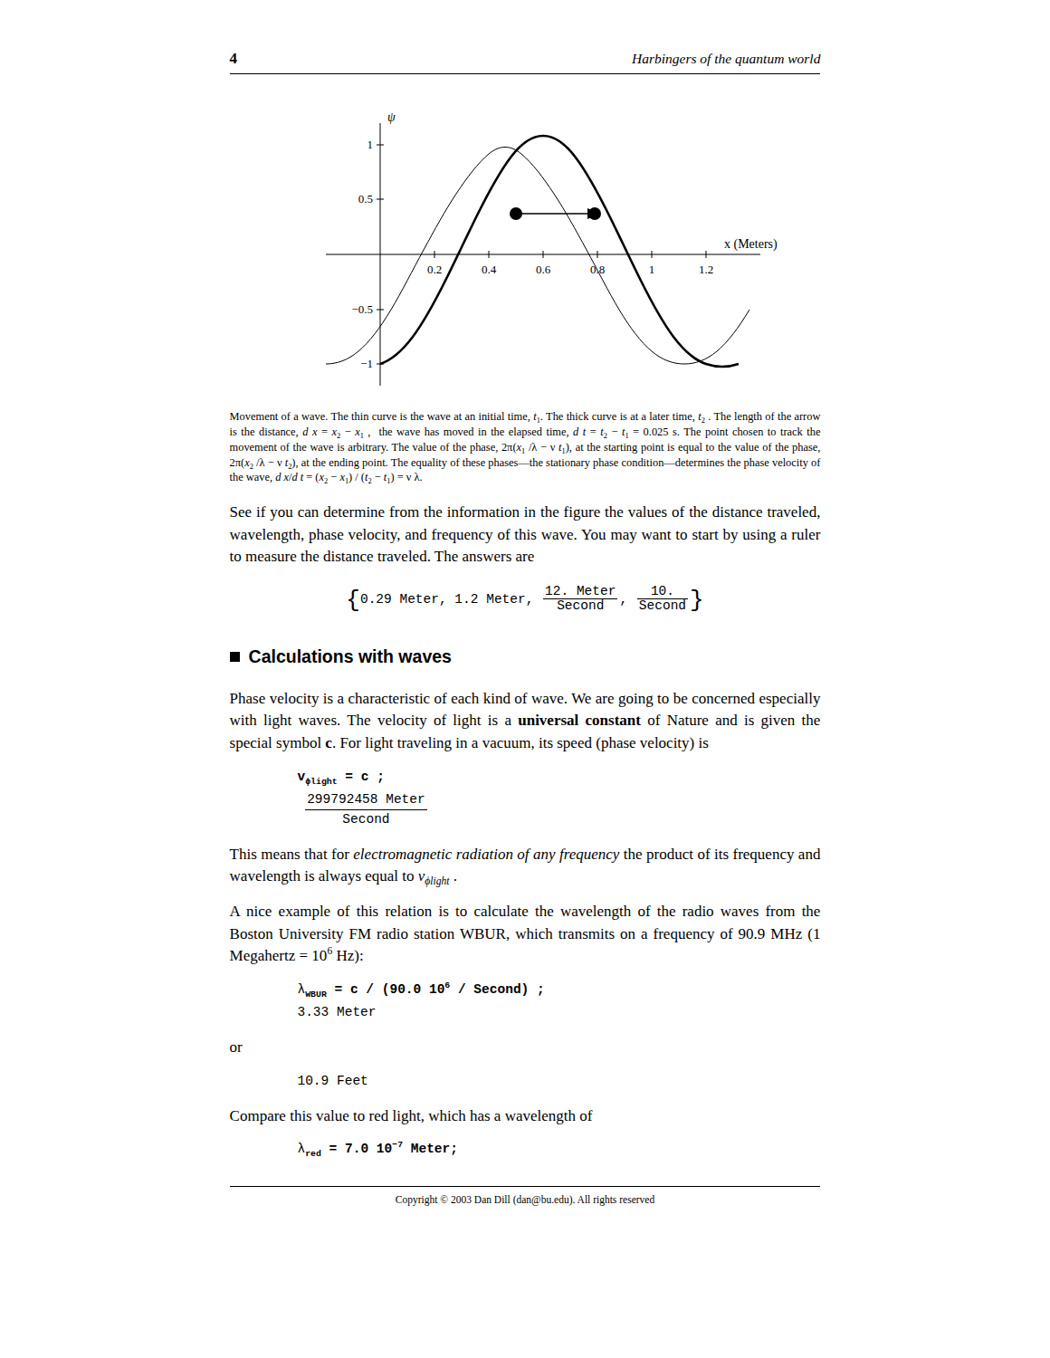4 Harbingers of the quantum world
1 0.5 −0.5 −1 ψ 0.2 0.4 0.6 0.8 1 1.2 x (Meters)
Movement of a wave. The thin curve is the wave at an initial time, t1. The thick curve is at a later time, t2 . The length of the arrow is the distance, d x = x2 − x1 , the wave has moved in the elapsed time, d t = t2 − t1 = 0.025 s. The point chosen to track the movement of the wave is arbitrary. The value of the phase, 2π(x1 /λ − ν t1), at the starting point is equal to the value of the phase, 2π(x2 /λ − ν t2), at the ending point. The equality of these phases—the stationary phase condition—determines the phase velocity of the wave, d x/d t = (x2 − x1) / (t2 − t1) = ν λ.
See if you can determine from the information in the figure the values of the distance traveled, wavelength, phase velocity, and frequency of this wave. You may want to start by using a ruler to measure the distance traveled. The answers are
{0.29 Meter, 1.2 Meter, 12. Meter Second, 10. Second}
Calculations with waves
Phase velocity is a characteristic of each kind of wave. We are going to be concerned especially with light waves. The velocity of light is a universal constant of Nature and is given the special symbol c. For light traveling in a vacuum, its speed (phase velocity) is
vϕlight = c ;
299792458 Meter Second
This means that for electromagnetic radiation of any frequency the product of its frequency and wavelength is always equal to νϕlight .
A nice example of this relation is to calculate the wavelength of the radio waves from the Boston University FM radio station WBUR, which transmits on a frequency of 90.9 MHz (1 Megahertz = 106 Hz):
λWBUR = c / (90.0 106 / Second) ;
3.33 Meter
or
10.9 Feet
Compare this value to red light, which has a wavelength of
λred = 7.0 10−7 Meter;
Copyright © 2003 Dan Dill (dan@bu.edu). All rights reserved